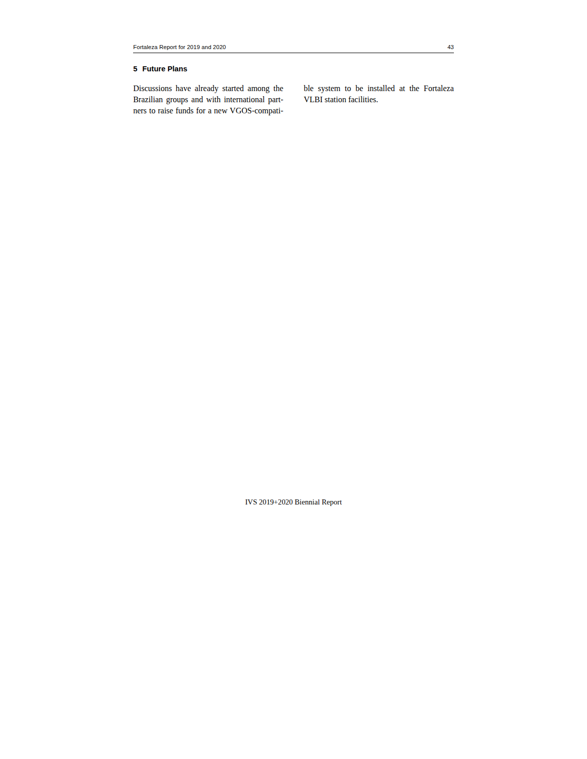Fortaleza Report for 2019 and 2020 43
5 Future Plans
Discussions have already started among the Brazilian groups and with international partners to raise funds for a new VGOS-compatible system to be installed at the Fortaleza VLBI station facilities.
IVS 2019+2020 Biennial Report